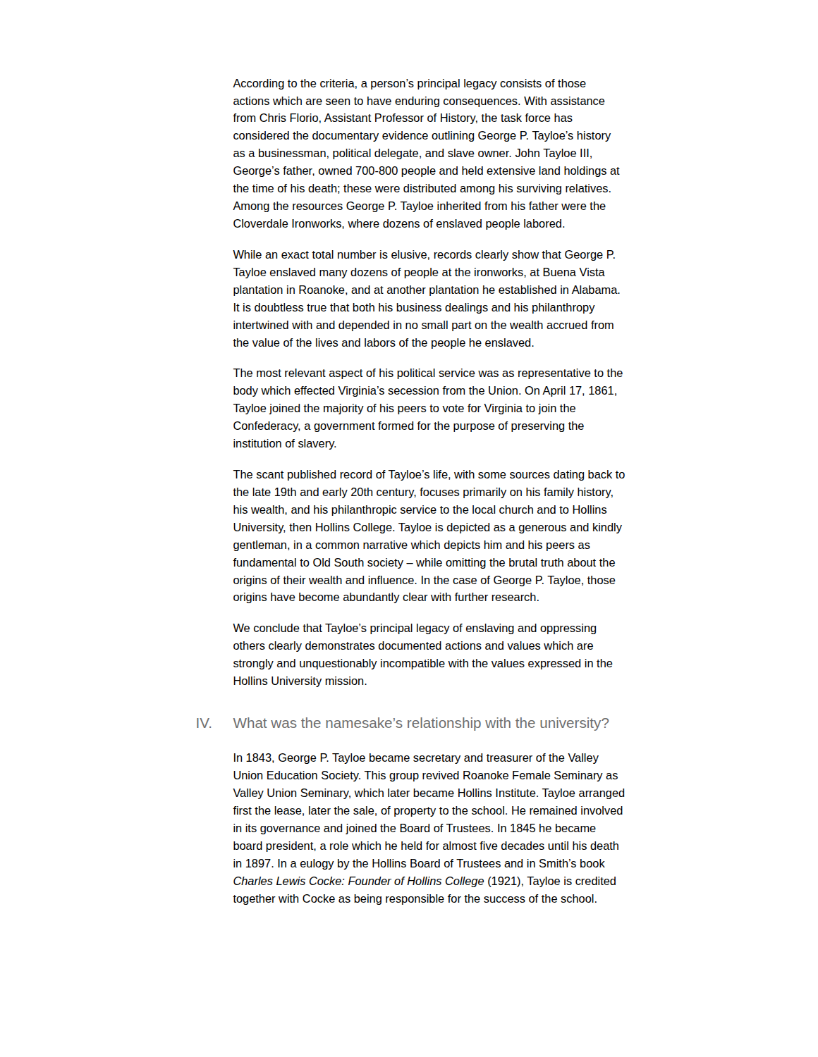According to the criteria, a person’s principal legacy consists of those actions which are seen to have enduring consequences. With assistance from Chris Florio, Assistant Professor of History, the task force has considered the documentary evidence outlining George P. Tayloe’s history as a businessman, political delegate, and slave owner. John Tayloe III, George’s father, owned 700-800 people and held extensive land holdings at the time of his death; these were distributed among his surviving relatives. Among the resources George P. Tayloe inherited from his father were the Cloverdale Ironworks, where dozens of enslaved people labored.
While an exact total number is elusive, records clearly show that George P. Tayloe enslaved many dozens of people at the ironworks, at Buena Vista plantation in Roanoke, and at another plantation he established in Alabama. It is doubtless true that both his business dealings and his philanthropy intertwined with and depended in no small part on the wealth accrued from the value of the lives and labors of the people he enslaved.
The most relevant aspect of his political service was as representative to the body which effected Virginia’s secession from the Union. On April 17, 1861, Tayloe joined the majority of his peers to vote for Virginia to join the Confederacy, a government formed for the purpose of preserving the institution of slavery.
The scant published record of Tayloe’s life, with some sources dating back to the late 19th and early 20th century, focuses primarily on his family history, his wealth, and his philanthropic service to the local church and to Hollins University, then Hollins College. Tayloe is depicted as a generous and kindly gentleman, in a common narrative which depicts him and his peers as fundamental to Old South society – while omitting the brutal truth about the origins of their wealth and influence. In the case of George P. Tayloe, those origins have become abundantly clear with further research.
We conclude that Tayloe’s principal legacy of enslaving and oppressing others clearly demonstrates documented actions and values which are strongly and unquestionably incompatible with the values expressed in the Hollins University mission.
IV.
What was the namesake’s relationship with the university?
In 1843, George P. Tayloe became secretary and treasurer of the Valley Union Education Society. This group revived Roanoke Female Seminary as Valley Union Seminary, which later became Hollins Institute. Tayloe arranged first the lease, later the sale, of property to the school. He remained involved in its governance and joined the Board of Trustees. In 1845 he became board president, a role which he held for almost five decades until his death in 1897. In a eulogy by the Hollins Board of Trustees and in Smith’s book Charles Lewis Cocke: Founder of Hollins College (1921), Tayloe is credited together with Cocke as being responsible for the success of the school.